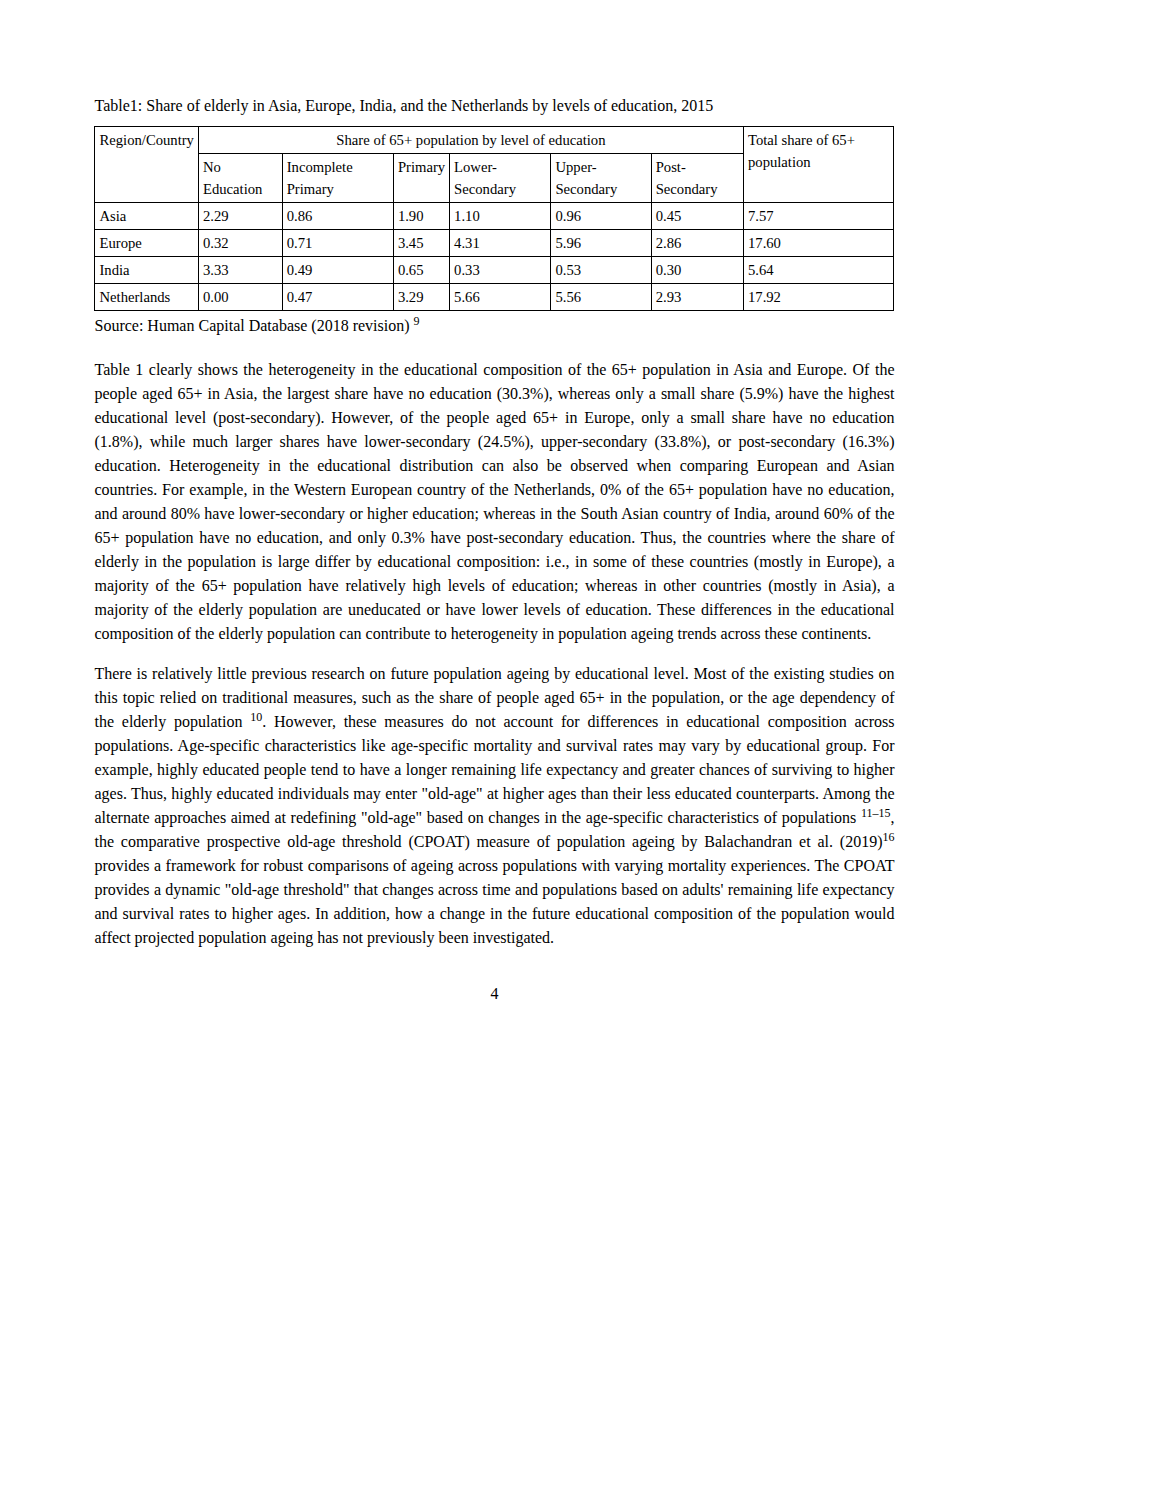Table1: Share of elderly in Asia, Europe, India, and the Netherlands by levels of education, 2015
| Region/Country | Share of 65+ population by level of education | Total share of 65+ population |
| --- | --- | --- |
| No Education | Incomplete Primary | Primary | Lower-Secondary | Upper-Secondary | Post-Secondary |
| Asia | 2.29 | 0.86 | 1.90 | 1.10 | 0.96 | 0.45 | 7.57 |
| Europe | 0.32 | 0.71 | 3.45 | 4.31 | 5.96 | 2.86 | 17.60 |
| India | 3.33 | 0.49 | 0.65 | 0.33 | 0.53 | 0.30 | 5.64 |
| Netherlands | 0.00 | 0.47 | 3.29 | 5.66 | 5.56 | 2.93 | 17.92 |
Source: Human Capital Database (2018 revision) 9
Table 1 clearly shows the heterogeneity in the educational composition of the 65+ population in Asia and Europe. Of the people aged 65+ in Asia, the largest share have no education (30.3%), whereas only a small share (5.9%) have the highest educational level (post-secondary). However, of the people aged 65+ in Europe, only a small share have no education (1.8%), while much larger shares have lower-secondary (24.5%), upper-secondary (33.8%), or post-secondary (16.3%) education. Heterogeneity in the educational distribution can also be observed when comparing European and Asian countries. For example, in the Western European country of the Netherlands, 0% of the 65+ population have no education, and around 80% have lower-secondary or higher education; whereas in the South Asian country of India, around 60% of the 65+ population have no education, and only 0.3% have post-secondary education. Thus, the countries where the share of elderly in the population is large differ by educational composition: i.e., in some of these countries (mostly in Europe), a majority of the 65+ population have relatively high levels of education; whereas in other countries (mostly in Asia), a majority of the elderly population are uneducated or have lower levels of education. These differences in the educational composition of the elderly population can contribute to heterogeneity in population ageing trends across these continents.
There is relatively little previous research on future population ageing by educational level. Most of the existing studies on this topic relied on traditional measures, such as the share of people aged 65+ in the population, or the age dependency of the elderly population 10. However, these measures do not account for differences in educational composition across populations. Age-specific characteristics like age-specific mortality and survival rates may vary by educational group. For example, highly educated people tend to have a longer remaining life expectancy and greater chances of surviving to higher ages. Thus, highly educated individuals may enter "old-age" at higher ages than their less educated counterparts. Among the alternate approaches aimed at redefining "old-age" based on changes in the age-specific characteristics of populations 11–15, the comparative prospective old-age threshold (CPOAT) measure of population ageing by Balachandran et al. (2019)16 provides a framework for robust comparisons of ageing across populations with varying mortality experiences. The CPOAT provides a dynamic "old-age threshold" that changes across time and populations based on adults' remaining life expectancy and survival rates to higher ages. In addition, how a change in the future educational composition of the population would affect projected population ageing has not previously been investigated.
4